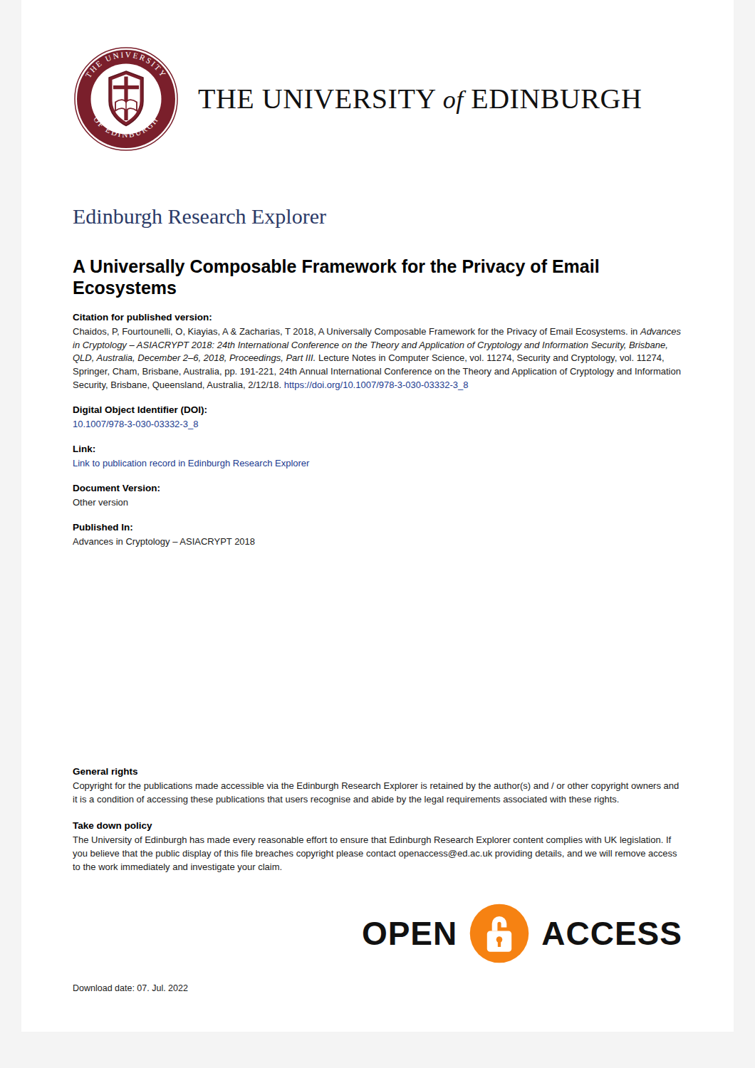THE UNIVERSITY OF EDINBURGH
THE UNIVERSITY of EDINBURGH
Edinburgh Research Explorer
A Universally Composable Framework for the Privacy of Email Ecosystems
Citation for published version:
Chaidos, P, Fourtounelli, O, Kiayias, A & Zacharias, T 2018, A Universally Composable Framework for the Privacy of Email Ecosystems. in Advances in Cryptology – ASIACRYPT 2018: 24th International Conference on the Theory and Application of Cryptology and Information Security, Brisbane, QLD, Australia, December 2–6, 2018, Proceedings, Part III. Lecture Notes in Computer Science, vol. 11274, Security and Cryptology, vol. 11274, Springer, Cham, Brisbane, Australia, pp. 191-221, 24th Annual International Conference on the Theory and Application of Cryptology and Information Security, Brisbane, Queensland, Australia, 2/12/18. https://doi.org/10.1007/978-3-030-03332-3_8
Digital Object Identifier (DOI):
10.1007/978-3-030-03332-3_8
Link:
Link to publication record in Edinburgh Research Explorer
Document Version:
Other version
Published In:
Advances in Cryptology – ASIACRYPT 2018
General rights
Copyright for the publications made accessible via the Edinburgh Research Explorer is retained by the author(s) and / or other copyright owners and it is a condition of accessing these publications that users recognise and abide by the legal requirements associated with these rights.
Take down policy
The University of Edinburgh has made every reasonable effort to ensure that Edinburgh Research Explorer content complies with UK legislation. If you believe that the public display of this file breaches copyright please contact openaccess@ed.ac.uk providing details, and we will remove access to the work immediately and investigate your claim.
OPEN ACCESS
Download date: 07. Jul. 2022